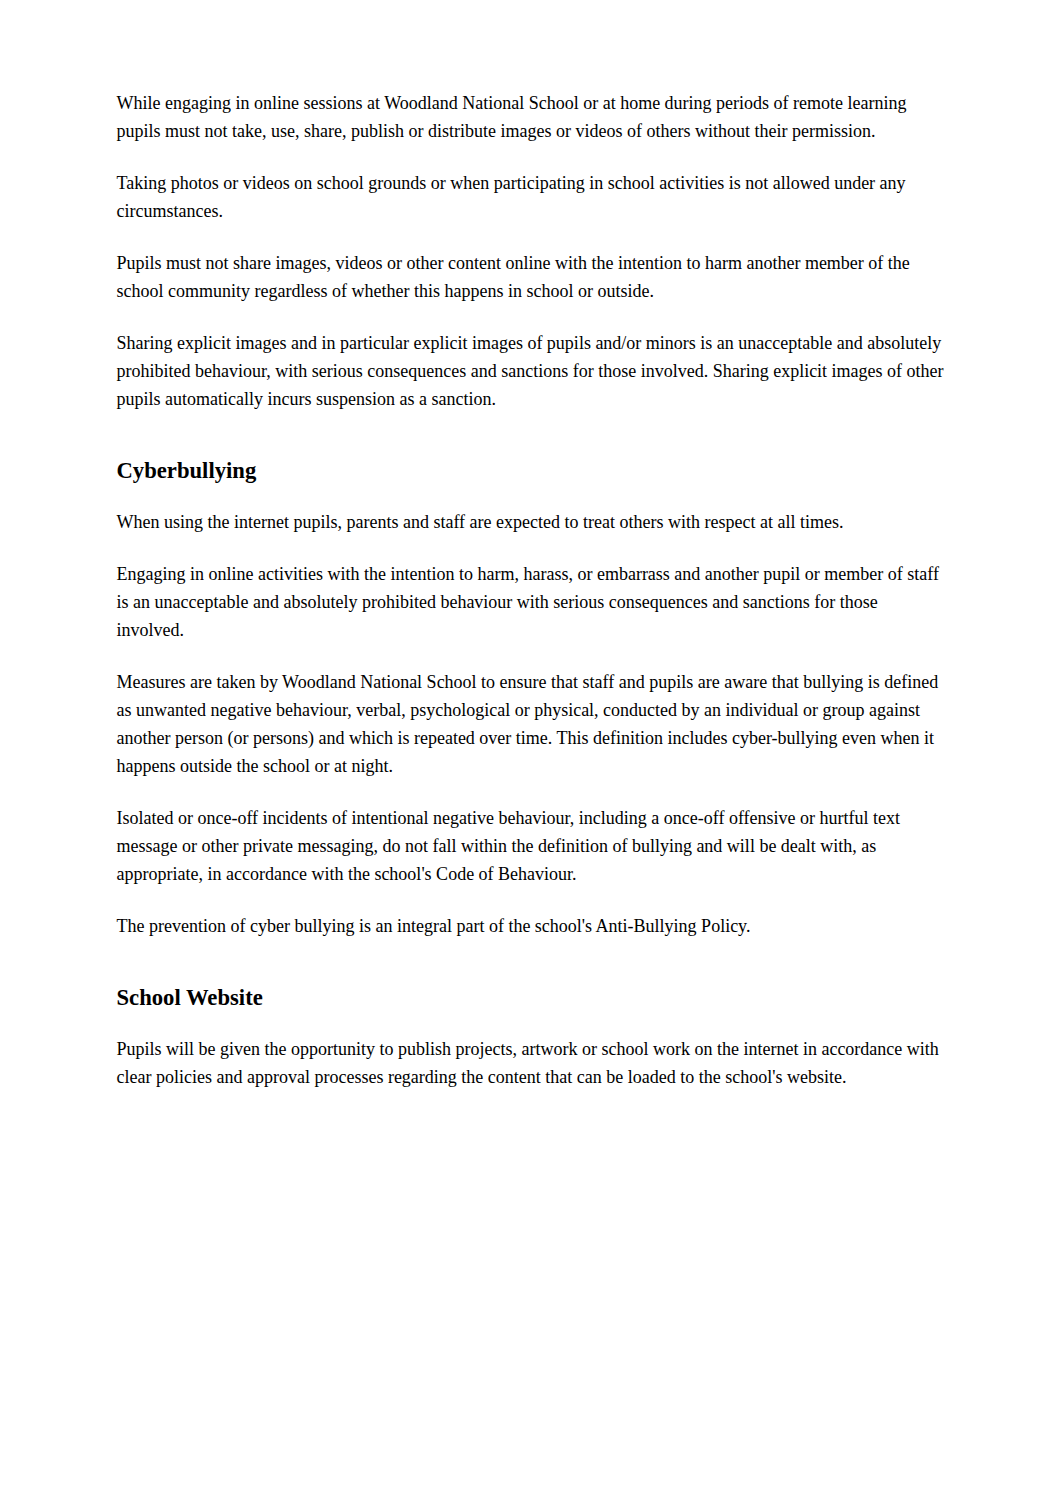While engaging in online sessions at Woodland National School or at home during periods of remote learning pupils must not take, use, share, publish or distribute images or videos of others without their permission.
Taking photos or videos on school grounds or when participating in school activities is not allowed under any circumstances.
Pupils must not share images, videos or other content online with the intention to harm another member of the school community regardless of whether this happens in school or outside.
Sharing explicit images and in particular explicit images of pupils and/or minors is an unacceptable and absolutely prohibited behaviour, with serious consequences and sanctions for those involved. Sharing explicit images of other pupils automatically incurs suspension as a sanction.
Cyberbullying
When using the internet pupils, parents and staff are expected to treat others with respect at all times.
Engaging in online activities with the intention to harm, harass, or embarrass and another pupil or member of staff is an unacceptable and absolutely prohibited behaviour with serious consequences and sanctions for those involved.
Measures are taken by Woodland National School to ensure that staff and pupils are aware that bullying is defined as unwanted negative behaviour, verbal, psychological or physical, conducted by an individual or group against another person (or persons) and which is repeated over time. This definition includes cyber-bullying even when it happens outside the school or at night.
Isolated or once-off incidents of intentional negative behaviour, including a once-off offensive or hurtful text message or other private messaging, do not fall within the definition of bullying and will be dealt with, as appropriate, in accordance with the school's Code of Behaviour.
The prevention of cyber bullying is an integral part of the school's Anti-Bullying Policy.
School Website
Pupils will be given the opportunity to publish projects, artwork or school work on the internet in accordance with clear policies and approval processes regarding the content that can be loaded to the school's website.